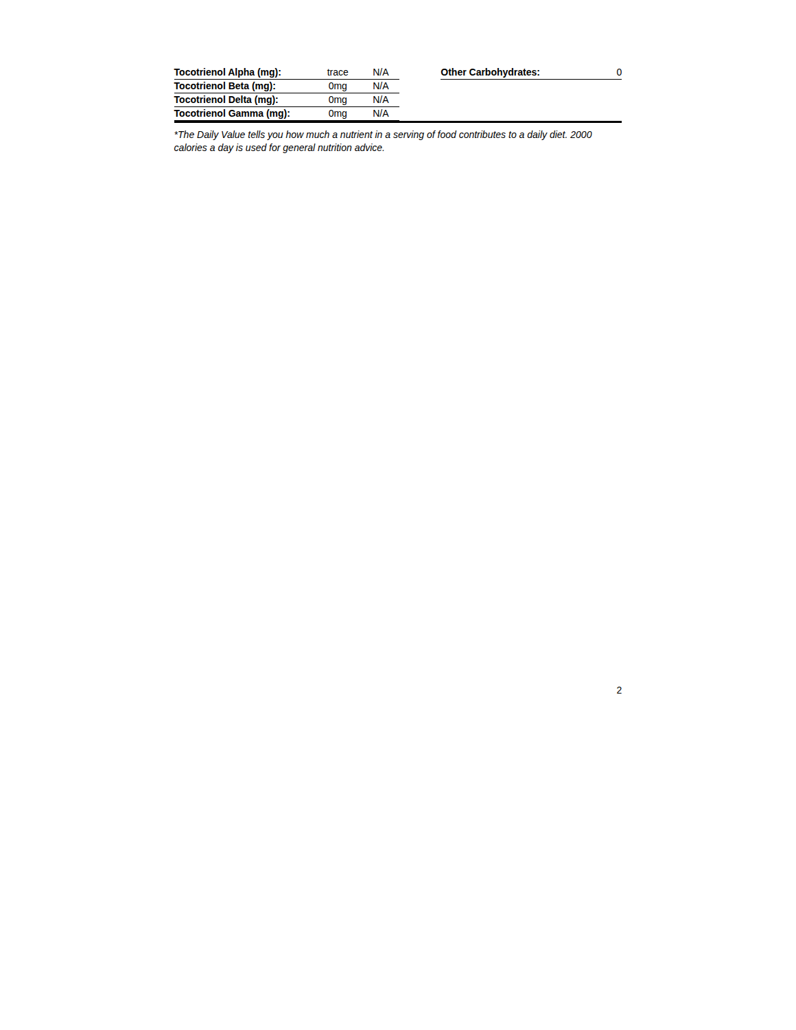| Tocotrienol Alpha (mg): | trace | N/A | | Other Carbohydrates: | 0 |
| Tocotrienol Beta (mg): | 0mg | N/A | | | |
| Tocotrienol Delta (mg): | 0mg | N/A | | | |
| Tocotrienol Gamma (mg): | 0mg | N/A | | | |
*The Daily Value tells you how much a nutrient in a serving of food contributes to a daily diet. 2000 calories a day is used for general nutrition advice.
2